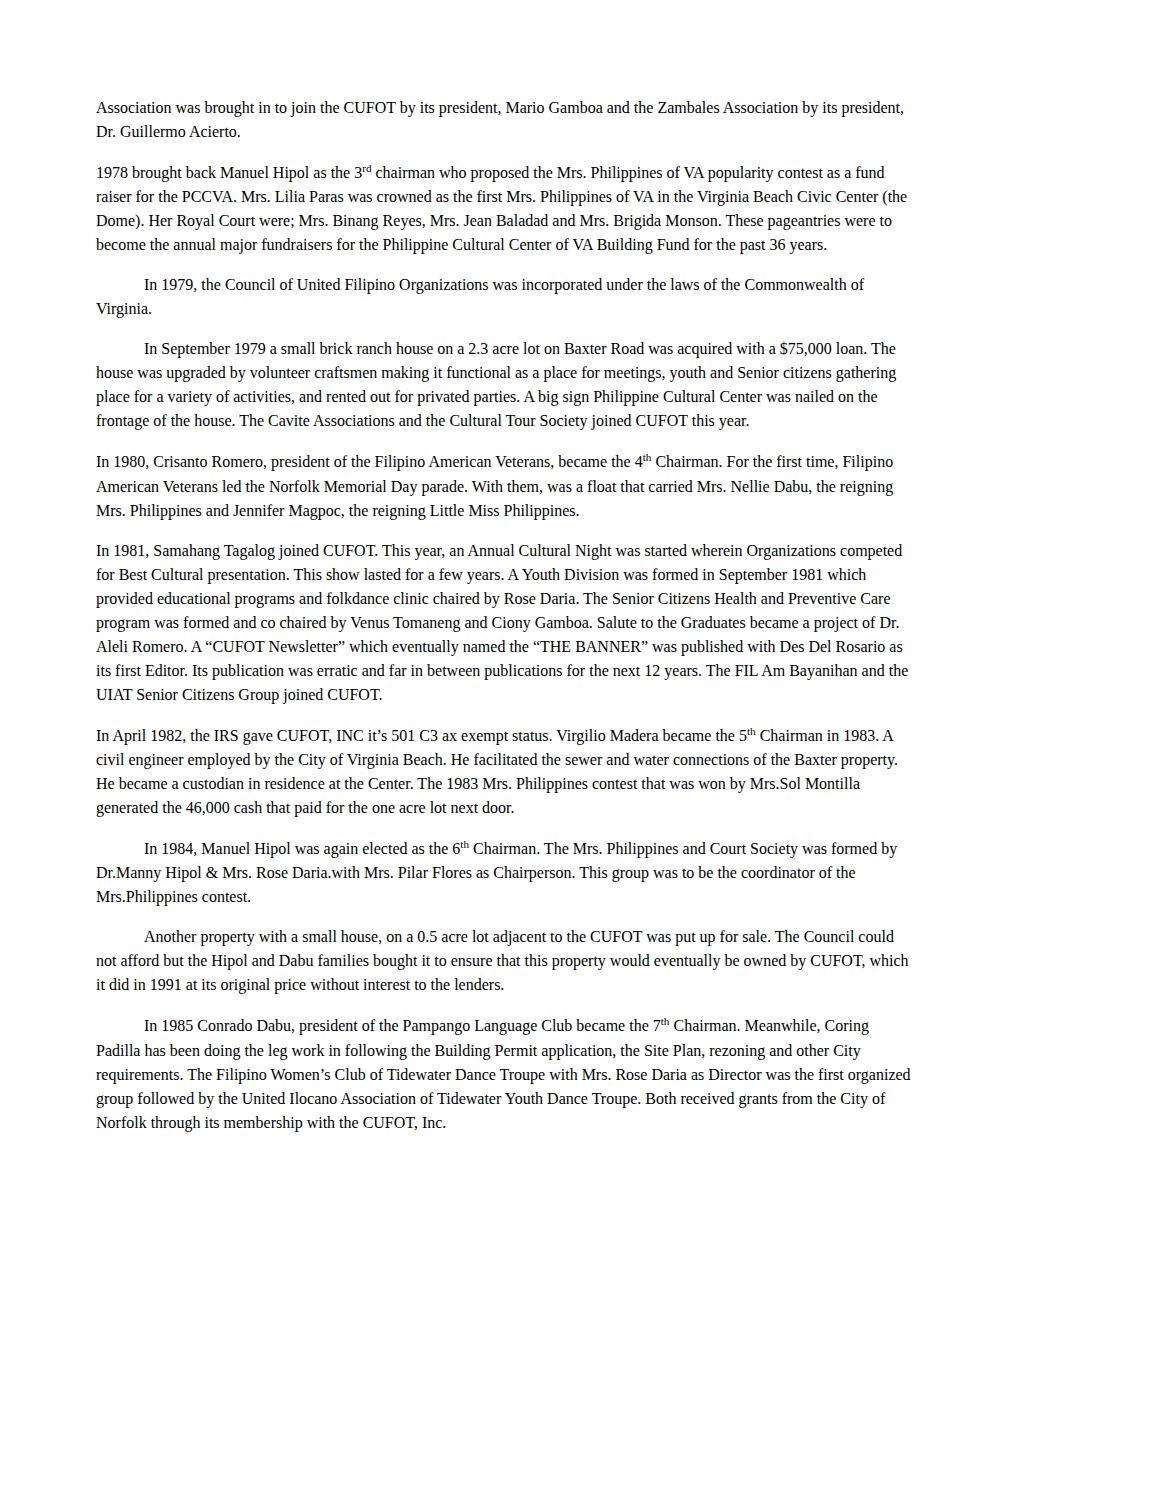Association was brought in to join the CUFOT by its president, Mario Gamboa and the Zambales Association by its president, Dr. Guillermo Acierto.
1978 brought back Manuel Hipol as the 3rd chairman who proposed the Mrs. Philippines of VA popularity contest as a fund raiser for the PCCVA. Mrs. Lilia Paras was crowned as the first Mrs. Philippines of VA in the Virginia Beach Civic Center (the Dome). Her Royal Court were; Mrs. Binang Reyes, Mrs. Jean Baladad and Mrs. Brigida Monson. These pageantries were to become the annual major fundraisers for the Philippine Cultural Center of VA Building Fund for the past 36 years.
In 1979, the Council of United Filipino Organizations was incorporated under the laws of the Commonwealth of Virginia.
In September 1979 a small brick ranch house on a 2.3 acre lot on Baxter Road was acquired with a $75,000 loan. The house was upgraded by volunteer craftsmen making it functional as a place for meetings, youth and Senior citizens gathering place for a variety of activities, and rented out for privated parties. A big sign Philippine Cultural Center was nailed on the frontage of the house. The Cavite Associations and the Cultural Tour Society joined CUFOT this year.
In 1980, Crisanto Romero, president of the Filipino American Veterans, became the 4th Chairman. For the first time, Filipino American Veterans led the Norfolk Memorial Day parade. With them, was a float that carried Mrs. Nellie Dabu, the reigning Mrs. Philippines and Jennifer Magpoc, the reigning Little Miss Philippines.
In 1981, Samahang Tagalog joined CUFOT. This year, an Annual Cultural Night was started wherein Organizations competed for Best Cultural presentation. This show lasted for a few years. A Youth Division was formed in September 1981 which provided educational programs and folkdance clinic chaired by Rose Daria. The Senior Citizens Health and Preventive Care program was formed and co chaired by Venus Tomaneng and Ciony Gamboa. Salute to the Graduates became a project of Dr. Aleli Romero. A “CUFOT Newsletter” which eventually named the “THE BANNER” was published with Des Del Rosario as its first Editor. Its publication was erratic and far in between publications for the next 12 years. The FIL Am Bayanihan and the UIAT Senior Citizens Group joined CUFOT.
In April 1982, the IRS gave CUFOT, INC it’s 501 C3 ax exempt status. Virgilio Madera became the 5th Chairman in 1983. A civil engineer employed by the City of Virginia Beach. He facilitated the sewer and water connections of the Baxter property. He became a custodian in residence at the Center. The 1983 Mrs. Philippines contest that was won by Mrs.Sol Montilla generated the 46,000 cash that paid for the one acre lot next door.
In 1984, Manuel Hipol was again elected as the 6th Chairman. The Mrs. Philippines and Court Society was formed by Dr.Manny Hipol & Mrs. Rose Daria.with Mrs. Pilar Flores as Chairperson. This group was to be the coordinator of the Mrs.Philippines contest.
Another property with a small house, on a 0.5 acre lot adjacent to the CUFOT was put up for sale. The Council could not afford but the Hipol and Dabu families bought it to ensure that this property would eventually be owned by CUFOT, which it did in 1991 at its original price without interest to the lenders.
In 1985 Conrado Dabu, president of the Pampango Language Club became the 7th Chairman. Meanwhile, Coring Padilla has been doing the leg work in following the Building Permit application, the Site Plan, rezoning and other City requirements. The Filipino Women’s Club of Tidewater Dance Troupe with Mrs. Rose Daria as Director was the first organized group followed by the United Ilocano Association of Tidewater Youth Dance Troupe. Both received grants from the City of Norfolk through its membership with the CUFOT, Inc.